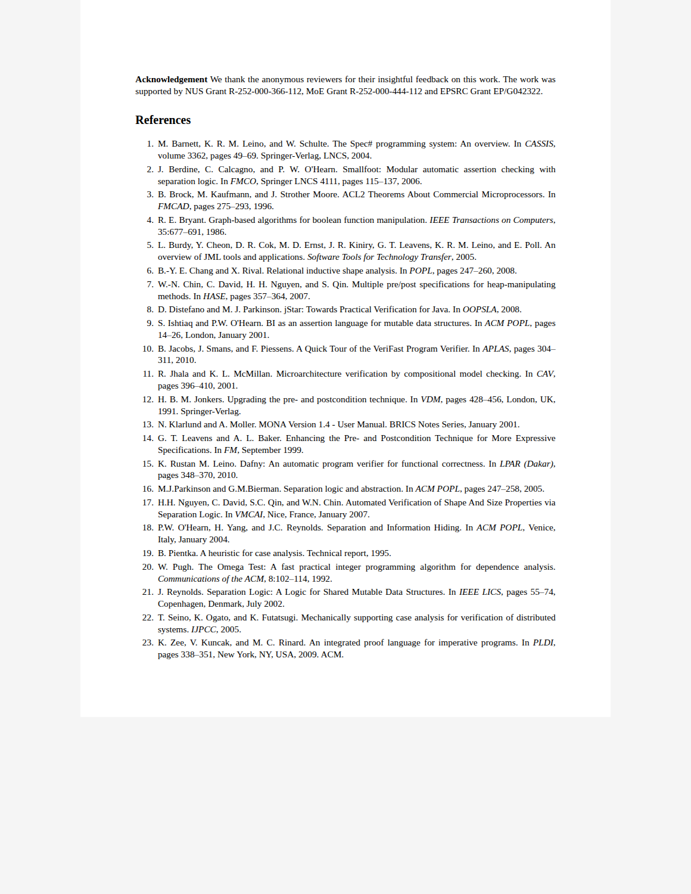Acknowledgement We thank the anonymous reviewers for their insightful feedback on this work. The work was supported by NUS Grant R-252-000-366-112, MoE Grant R-252-000-444-112 and EPSRC Grant EP/G042322.
References
M. Barnett, K. R. M. Leino, and W. Schulte. The Spec# programming system: An overview. In CASSIS, volume 3362, pages 49–69. Springer-Verlag, LNCS, 2004.
J. Berdine, C. Calcagno, and P. W. O'Hearn. Smallfoot: Modular automatic assertion checking with separation logic. In FMCO, Springer LNCS 4111, pages 115–137, 2006.
B. Brock, M. Kaufmann, and J. Strother Moore. ACL2 Theorems About Commercial Microprocessors. In FMCAD, pages 275–293, 1996.
R. E. Bryant. Graph-based algorithms for boolean function manipulation. IEEE Transactions on Computers, 35:677–691, 1986.
L. Burdy, Y. Cheon, D. R. Cok, M. D. Ernst, J. R. Kiniry, G. T. Leavens, K. R. M. Leino, and E. Poll. An overview of JML tools and applications. Software Tools for Technology Transfer, 2005.
B.-Y. E. Chang and X. Rival. Relational inductive shape analysis. In POPL, pages 247–260, 2008.
W.-N. Chin, C. David, H. H. Nguyen, and S. Qin. Multiple pre/post specifications for heap-manipulating methods. In HASE, pages 357–364, 2007.
D. Distefano and M. J. Parkinson. jStar: Towards Practical Verification for Java. In OOPSLA, 2008.
S. Ishtiaq and P.W. O'Hearn. BI as an assertion language for mutable data structures. In ACM POPL, pages 14–26, London, January 2001.
B. Jacobs, J. Smans, and F. Piessens. A Quick Tour of the VeriFast Program Verifier. In APLAS, pages 304–311, 2010.
R. Jhala and K. L. McMillan. Microarchitecture verification by compositional model checking. In CAV, pages 396–410, 2001.
H. B. M. Jonkers. Upgrading the pre- and postcondition technique. In VDM, pages 428–456, London, UK, 1991. Springer-Verlag.
N. Klarlund and A. Moller. MONA Version 1.4 - User Manual. BRICS Notes Series, January 2001.
G. T. Leavens and A. L. Baker. Enhancing the Pre- and Postcondition Technique for More Expressive Specifications. In FM, September 1999.
K. Rustan M. Leino. Dafny: An automatic program verifier for functional correctness. In LPAR (Dakar), pages 348–370, 2010.
M.J.Parkinson and G.M.Bierman. Separation logic and abstraction. In ACM POPL, pages 247–258, 2005.
H.H. Nguyen, C. David, S.C. Qin, and W.N. Chin. Automated Verification of Shape And Size Properties via Separation Logic. In VMCAI, Nice, France, January 2007.
P.W. O'Hearn, H. Yang, and J.C. Reynolds. Separation and Information Hiding. In ACM POPL, Venice, Italy, January 2004.
B. Pientka. A heuristic for case analysis. Technical report, 1995.
W. Pugh. The Omega Test: A fast practical integer programming algorithm for dependence analysis. Communications of the ACM, 8:102–114, 1992.
J. Reynolds. Separation Logic: A Logic for Shared Mutable Data Structures. In IEEE LICS, pages 55–74, Copenhagen, Denmark, July 2002.
T. Seino, K. Ogato, and K. Futatsugi. Mechanically supporting case analysis for verification of distributed systems. IJPCC, 2005.
K. Zee, V. Kuncak, and M. C. Rinard. An integrated proof language for imperative programs. In PLDI, pages 338–351, New York, NY, USA, 2009. ACM.